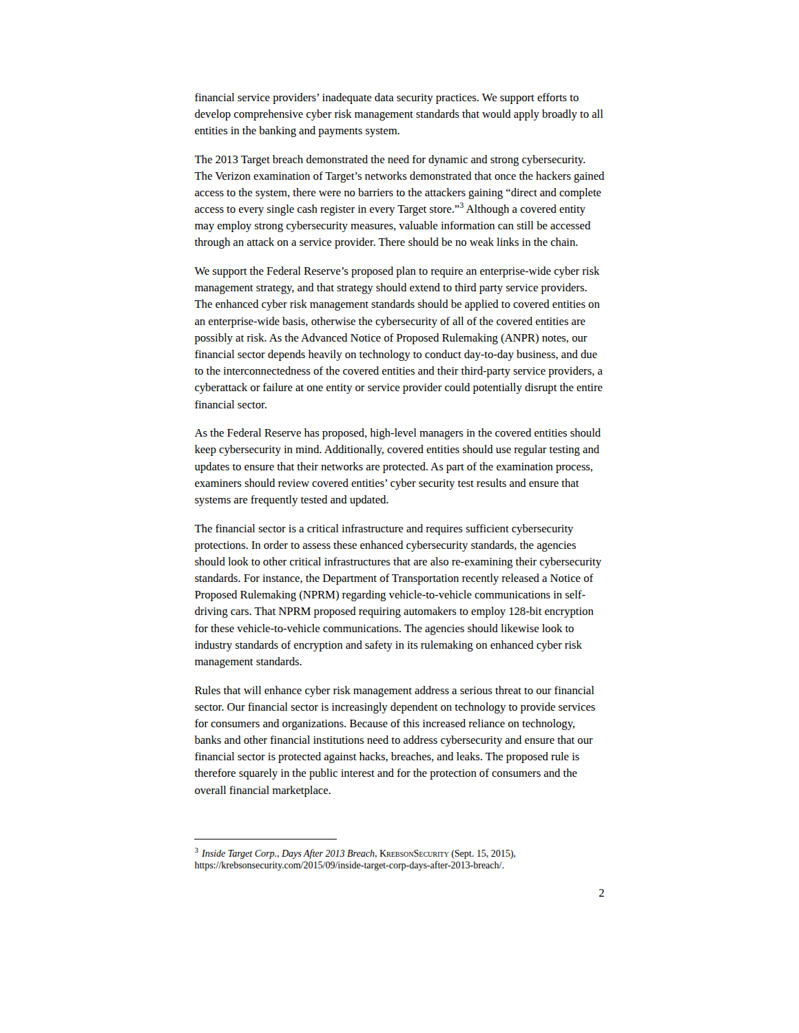financial service providers’ inadequate data security practices. We support efforts to develop comprehensive cyber risk management standards that would apply broadly to all entities in the banking and payments system.
The 2013 Target breach demonstrated the need for dynamic and strong cybersecurity. The Verizon examination of Target’s networks demonstrated that once the hackers gained access to the system, there were no barriers to the attackers gaining “direct and complete access to every single cash register in every Target store.”3 Although a covered entity may employ strong cybersecurity measures, valuable information can still be accessed through an attack on a service provider. There should be no weak links in the chain.
We support the Federal Reserve’s proposed plan to require an enterprise-wide cyber risk management strategy, and that strategy should extend to third party service providers. The enhanced cyber risk management standards should be applied to covered entities on an enterprise-wide basis, otherwise the cybersecurity of all of the covered entities are possibly at risk. As the Advanced Notice of Proposed Rulemaking (ANPR) notes, our financial sector depends heavily on technology to conduct day-to-day business, and due to the interconnectedness of the covered entities and their third-party service providers, a cyberattack or failure at one entity or service provider could potentially disrupt the entire financial sector.
As the Federal Reserve has proposed, high-level managers in the covered entities should keep cybersecurity in mind. Additionally, covered entities should use regular testing and updates to ensure that their networks are protected. As part of the examination process, examiners should review covered entities’ cyber security test results and ensure that systems are frequently tested and updated.
The financial sector is a critical infrastructure and requires sufficient cybersecurity protections. In order to assess these enhanced cybersecurity standards, the agencies should look to other critical infrastructures that are also re-examining their cybersecurity standards. For instance, the Department of Transportation recently released a Notice of Proposed Rulemaking (NPRM) regarding vehicle-to-vehicle communications in self-driving cars. That NPRM proposed requiring automakers to employ 128-bit encryption for these vehicle-to-vehicle communications. The agencies should likewise look to industry standards of encryption and safety in its rulemaking on enhanced cyber risk management standards.
Rules that will enhance cyber risk management address a serious threat to our financial sector. Our financial sector is increasingly dependent on technology to provide services for consumers and organizations. Because of this increased reliance on technology, banks and other financial institutions need to address cybersecurity and ensure that our financial sector is protected against hacks, breaches, and leaks. The proposed rule is therefore squarely in the public interest and for the protection of consumers and the overall financial marketplace.
3 Inside Target Corp., Days After 2013 Breach, KrebsonSecurity (Sept. 15, 2015), https://krebsonsecurity.com/2015/09/inside-target-corp-days-after-2013-breach/.
2